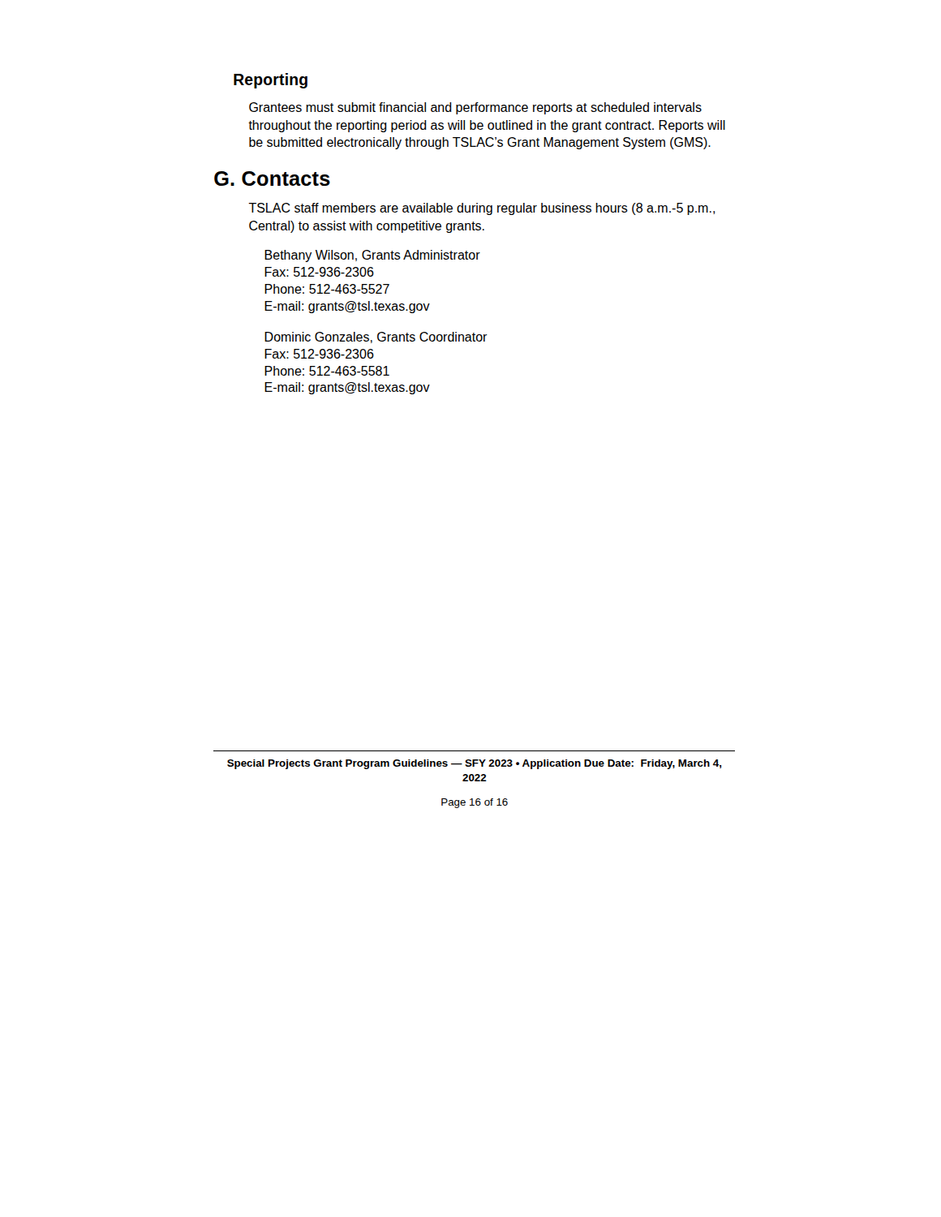Reporting
Grantees must submit financial and performance reports at scheduled intervals throughout the reporting period as will be outlined in the grant contract. Reports will be submitted electronically through TSLAC’s Grant Management System (GMS).
G. Contacts
TSLAC staff members are available during regular business hours (8 a.m.-5 p.m., Central) to assist with competitive grants.
Bethany Wilson, Grants Administrator
Fax: 512-936-2306
Phone: 512-463-5527
E-mail: grants@tsl.texas.gov
Dominic Gonzales, Grants Coordinator
Fax: 512-936-2306
Phone: 512-463-5581
E-mail: grants@tsl.texas.gov
Special Projects Grant Program Guidelines — SFY 2023 • Application Due Date: Friday, March 4, 2022
Page 16 of 16